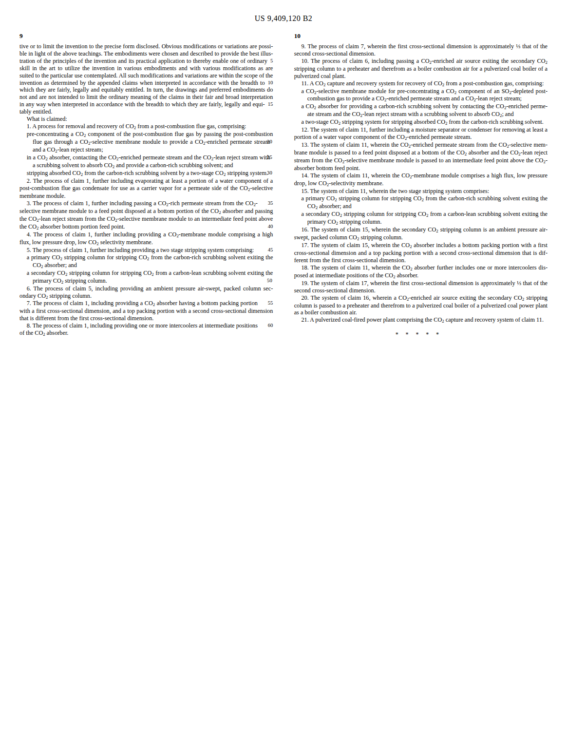US 9,409,120 B2
9 10
tive or to limit the invention to the precise form disclosed. Obvious modifications or variations are possible in light of the above teachings. The embodiments were chosen and described to provide the best illustration of the principles of the invention and its practical application to thereby enable 5 one of ordinary skill in the art to utilize the invention in various embodiments and with various modifications as are suited to the particular use contemplated. All such modifications and variations are within the scope of the invention as determined by the appended claims when interpreted in 10 accordance with the breadth to which they are fairly, legally and equitably entitled. In turn, the drawings and preferred embodiments do not and are not intended to limit the ordinary meaning of the claims in their fair and broad interpretation in any way when interpreted in accordance with the breadth to 15 which they are fairly, legally and equitably entitled.
What is claimed:
1. A process for removal and recovery of CO2 from a post-combustion flue gas, comprising:
pre-concentrating a CO2 component of the post-combustion flue gas by passing the post-combustion flue gas 20 through a CO2-selective membrane module to provide a CO2-enriched permeate stream and a CO2-lean reject stream;
in a CO2 absorber, contacting the CO2-enriched permeate 25 stream and the CO2-lean reject stream with a scrubbing solvent to absorb CO2 and provide a carbon-rich scrubbing solvent; and
stripping absorbed CO2 from the carbon-rich scrubbing solvent by a two-stage CO2 stripping system. 30
2. The process of claim 1, further including evaporating at least a portion of a water component of a post-combustion flue gas condensate for use as a carrier vapor for a permeate side of the CO2-selective membrane module.
3. The process of claim 1, further including passing a 35 CO2-rich permeate stream from the CO2-selective membrane module to a feed point disposed at a bottom portion of the CO2 absorber and passing the CO2-lean reject stream from the CO2-selective membrane module to an intermediate feed point above the CO2 absorber bottom portion feed point. 40
4. The process of claim 1, further including providing a CO2-membrane module comprising a high flux, low pressure drop, low CO2 selectivity membrane.
5. The process of claim 1, further including providing a two stage stripping system comprising: 45
a primary CO2 stripping column for stripping CO2 from the carbon-rich scrubbing solvent exiting the CO2 absorber; and
a secondary CO2 stripping column for stripping CO2 from a carbon-lean scrubbing solvent exiting the primary CO2 50 stripping column.
6. The process of claim 5, including providing an ambient pressure air-swept, packed column secondary CO2 stripping column.
7. The process of claim 1, including providing a CO2 55 absorber having a bottom packing portion with a first cross-sectional dimension, and a top packing portion with a second cross-sectional dimension that is different from the first cross-sectional dimension.
8. The process of claim 1, including providing one or more 60 intercoolers at intermediate positions of the CO2 absorber.
9. The process of claim 7, wherein the first cross-sectional dimension is approximately ⅓ that of the second cross-sectional dimension.
10. The process of claim 6, including passing a CO2-enriched air source exiting the secondary CO2 stripping column to a preheater and therefrom as a boiler combustion air for a pulverized coal boiler of a pulverized coal plant.
11. A CO2 capture and recovery system for recovery of CO2 from a post-combustion gas, comprising:
a CO2-selective membrane module for pre-concentrating a CO2 component of an SO2-depleted post-combustion gas to provide a CO2-enriched permeate stream and a CO2-lean reject stream;
a CO2 absorber for providing a carbon-rich scrubbing solvent by contacting the CO2-enriched permeate stream and the CO2-lean reject stream with a scrubbing solvent to absorb CO2; and
a two-stage CO2 stripping system for stripping absorbed CO2 from the carbon-rich scrubbing solvent.
12. The system of claim 11, further including a moisture separator or condenser for removing at least a portion of a water vapor component of the CO2-enriched permeate stream.
13. The system of claim 11, wherein the CO2-enriched permeate stream from the CO2-selective membrane module is passed to a feed point disposed at a bottom of the CO2 absorber and the CO2-lean reject stream from the CO2-selective membrane module is passed to an intermediate feed point above the CO2-absorber bottom feed point.
14. The system of claim 11, wherein the CO2-membrane module comprises a high flux, low pressure drop, low CO2-selectivity membrane.
15. The system of claim 11, wherein the two stage stripping system comprises:
a primary CO2 stripping column for stripping CO2 from the carbon-rich scrubbing solvent exiting the CO2 absorber; and
a secondary CO2 stripping column for stripping CO2 from a carbon-lean scrubbing solvent exiting the primary CO2 stripping column.
16. The system of claim 15, wherein the secondary CO2 stripping column is an ambient pressure air-swept, packed column CO2 stripping column.
17. The system of claim 15, wherein the CO2 absorber includes a bottom packing portion with a first cross-sectional dimension and a top packing portion with a second cross-sectional dimension that is different from the first cross-sectional dimension.
18. The system of claim 11, wherein the CO2 absorber further includes one or more intercoolers disposed at intermediate positions of the CO2 absorber.
19. The system of claim 17, wherein the first cross-sectional dimension is approximately ⅓ that of the second cross-sectional dimension.
20. The system of claim 16, wherein a CO2-enriched air source exiting the secondary CO2 stripping column is passed to a preheater and therefrom to a pulverized coal boiler of a pulverized coal power plant as a boiler combustion air.
21. A pulverized coal-fired power plant comprising the CO2 capture and recovery system of claim 11.
*****